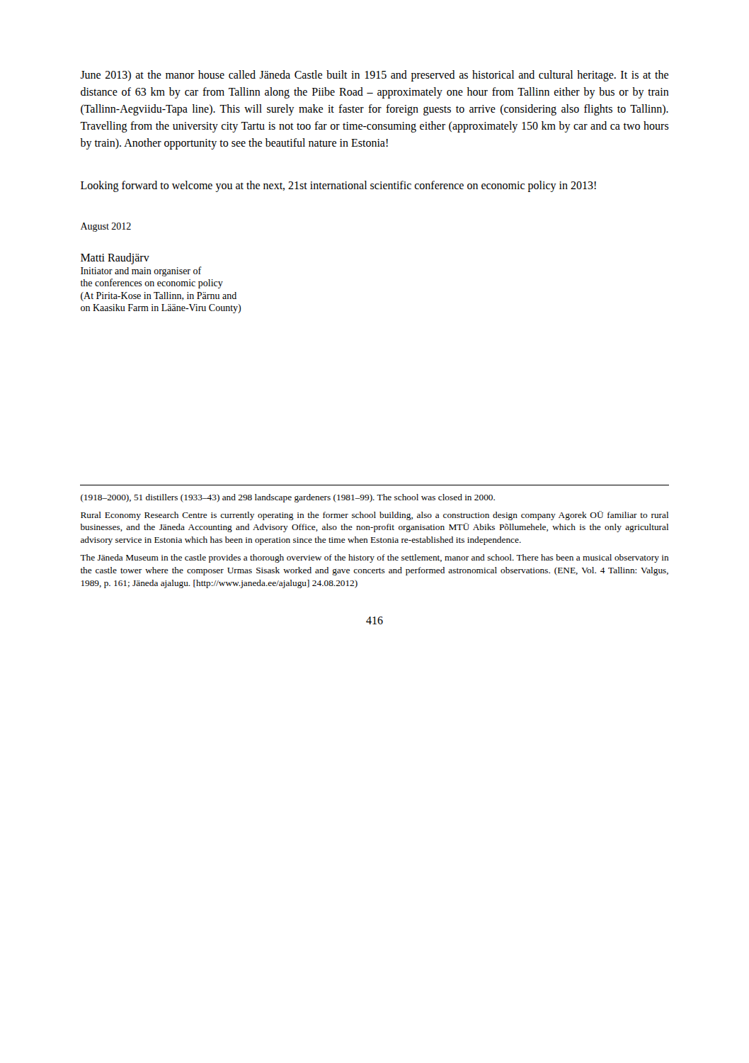June 2013) at the manor house called Jäneda Castle built in 1915 and preserved as historical and cultural heritage. It is at the distance of 63 km by car from Tallinn along the Piibe Road – approximately one hour from Tallinn either by bus or by train (Tallinn-Aegviidu-Tapa line). This will surely make it faster for foreign guests to arrive (considering also flights to Tallinn). Travelling from the university city Tartu is not too far or time-consuming either (approximately 150 km by car and ca two hours by train). Another opportunity to see the beautiful nature in Estonia!
Looking forward to welcome you at the next, 21st international scientific conference on economic policy in 2013!
August 2012
Matti Raudjärv
Initiator and main organiser of
the conferences on economic policy
(At Pirita-Kose in Tallinn, in Pärnu and
on Kaasiku Farm in Lääne-Viru County)
(1918–2000), 51 distillers (1933–43) and 298 landscape gardeners (1981–99). The school was closed in 2000.
Rural Economy Research Centre is currently operating in the former school building, also a construction design company Agorek OÜ familiar to rural businesses, and the Jäneda Accounting and Advisory Office, also the non-profit organisation MTÜ Abiks Põllumehele, which is the only agricultural advisory service in Estonia which has been in operation since the time when Estonia re-established its independence.
The Jäneda Museum in the castle provides a thorough overview of the history of the settlement, manor and school. There has been a musical observatory in the castle tower where the composer Urmas Sisask worked and gave concerts and performed astronomical observations. (ENE, Vol. 4 Tallinn: Valgus, 1989, p. 161; Jäneda ajalugu. [http://www.janeda.ee/ajalugu] 24.08.2012)
416